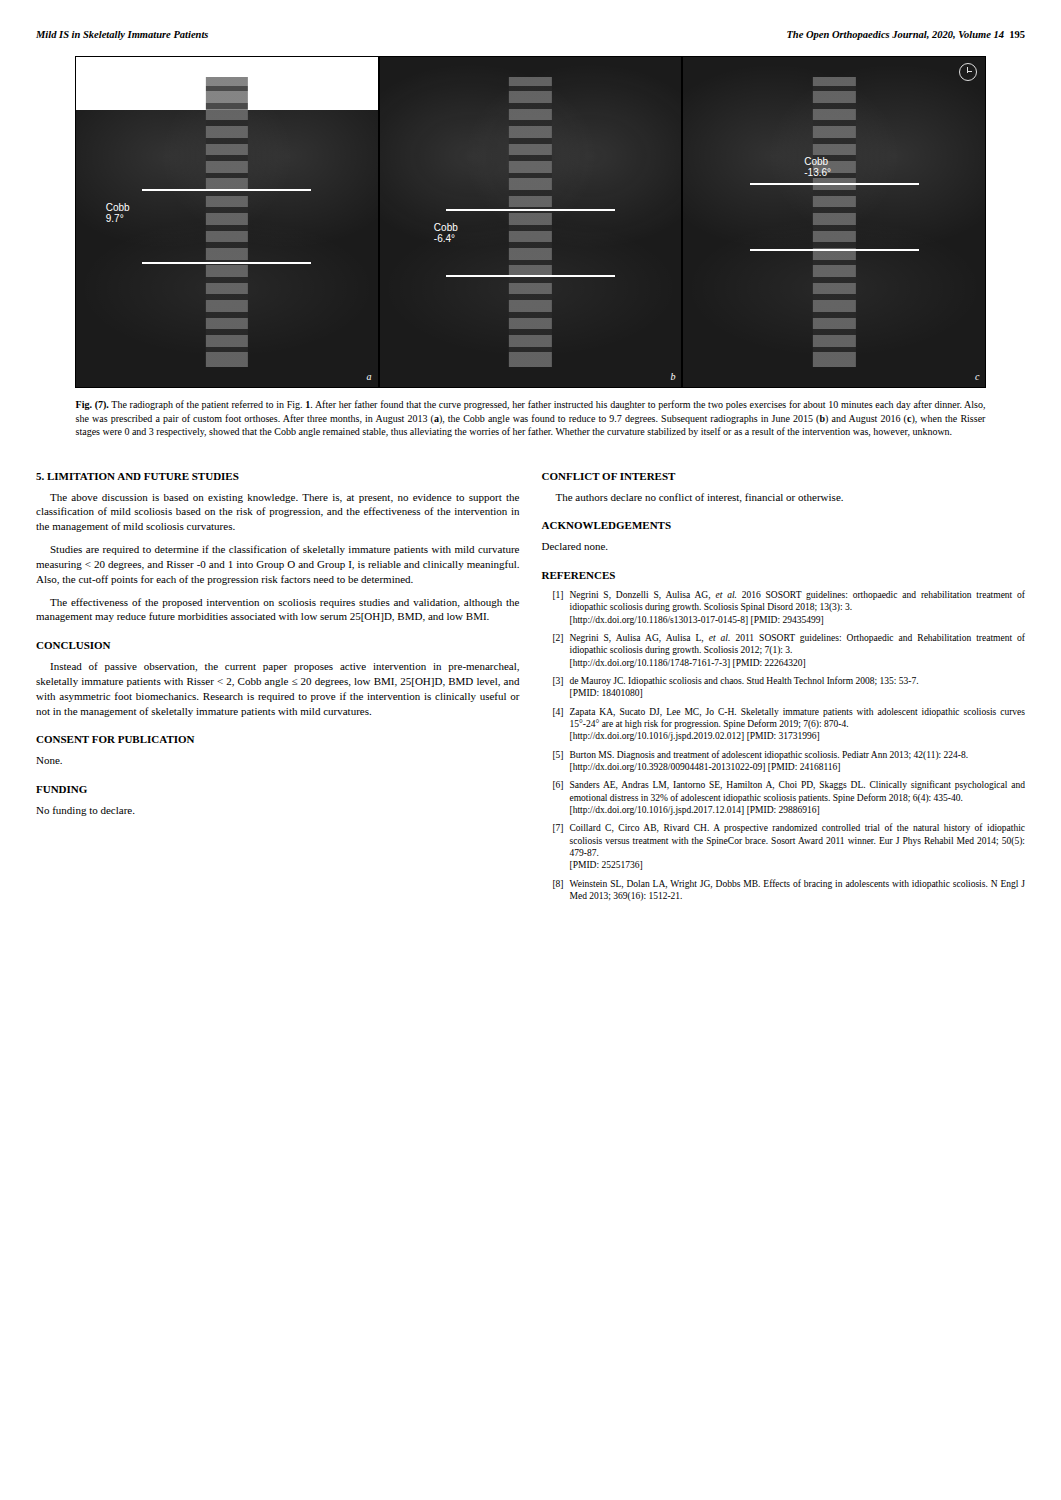Mild IS in Skeletally Immature Patients
The Open Orthopaedics Journal, 2020, Volume 14 195
Cobb
9.7°
a
Cobb
-6.4°
b
Cobb
-13.6°
c
Fig. (7). The radiograph of the patient referred to in Fig. 1. After her father found that the curve progressed, her father instructed his daughter to perform the two poles exercises for about 10 minutes each day after dinner. Also, she was prescribed a pair of custom foot orthoses. After three months, in August 2013 (a), the Cobb angle was found to reduce to 9.7 degrees. Subsequent radiographs in June 2015 (b) and August 2016 (c), when the Risser stages were 0 and 3 respectively, showed that the Cobb angle remained stable, thus alleviating the worries of her father. Whether the curvature stabilized by itself or as a result of the intervention was, however, unknown.
5. Limitation and Future Studies
The above discussion is based on existing knowledge. There is, at present, no evidence to support the classification of mild scoliosis based on the risk of progression, and the effectiveness of the intervention in the management of mild scoliosis curvatures.
Studies are required to determine if the classification of skeletally immature patients with mild curvature measuring < 20 degrees, and Risser -0 and 1 into Group O and Group I, is reliable and clinically meaningful. Also, the cut-off points for each of the progression risk factors need to be determined.
The effectiveness of the proposed intervention on scoliosis requires studies and validation, although the management may reduce future morbidities associated with low serum 25[OH]D, BMD, and low BMI.
Conclusion
Instead of passive observation, the current paper proposes active intervention in pre-menarcheal, skeletally immature patients with Risser < 2, Cobb angle ≤ 20 degrees, low BMI, 25[OH]D, BMD level, and with asymmetric foot biomechanics. Research is required to prove if the intervention is clinically useful or not in the management of skeletally immature patients with mild curvatures.
Consent for Publication
None.
Funding
No funding to declare.
Conflict of Interest
The authors declare no conflict of interest, financial or otherwise.
Acknowledgements
Declared none.
References
[1] Negrini S, Donzelli S, Aulisa AG, et al. 2016 SOSORT guidelines: orthopaedic and rehabilitation treatment of idiopathic scoliosis during growth. Scoliosis Spinal Disord 2018; 13(3): 3.
[http://dx.doi.org/10.1186/s13013-017-0145-8] [PMID: 29435499]
[2] Negrini S, Aulisa AG, Aulisa L, et al. 2011 SOSORT guidelines: Orthopaedic and Rehabilitation treatment of idiopathic scoliosis during growth. Scoliosis 2012; 7(1): 3.
[http://dx.doi.org/10.1186/1748-7161-7-3] [PMID: 22264320]
[3] de Mauroy JC. Idiopathic scoliosis and chaos. Stud Health Technol Inform 2008; 135: 53-7.
[PMID: 18401080]
[4] Zapata KA, Sucato DJ, Lee MC, Jo C-H. Skeletally immature patients with adolescent idiopathic scoliosis curves 15°-24° are at high risk for progression. Spine Deform 2019; 7(6): 870-4.
[http://dx.doi.org/10.1016/j.jspd.2019.02.012] [PMID: 31731996]
[5] Burton MS. Diagnosis and treatment of adolescent idiopathic scoliosis. Pediatr Ann 2013; 42(11): 224-8.
[http://dx.doi.org/10.3928/00904481-20131022-09] [PMID: 24168116]
[6] Sanders AE, Andras LM, Iantorno SE, Hamilton A, Choi PD, Skaggs DL. Clinically significant psychological and emotional distress in 32% of adolescent idiopathic scoliosis patients. Spine Deform 2018; 6(4): 435-40.
[http://dx.doi.org/10.1016/j.jspd.2017.12.014] [PMID: 29886916]
[7] Coillard C, Circo AB, Rivard CH. A prospective randomized controlled trial of the natural history of idiopathic scoliosis versus treatment with the SpineCor brace. Sosort Award 2011 winner. Eur J Phys Rehabil Med 2014; 50(5): 479-87.
[PMID: 25251736]
[8] Weinstein SL, Dolan LA, Wright JG, Dobbs MB. Effects of bracing in adolescents with idiopathic scoliosis. N Engl J Med 2013; 369(16): 1512-21.